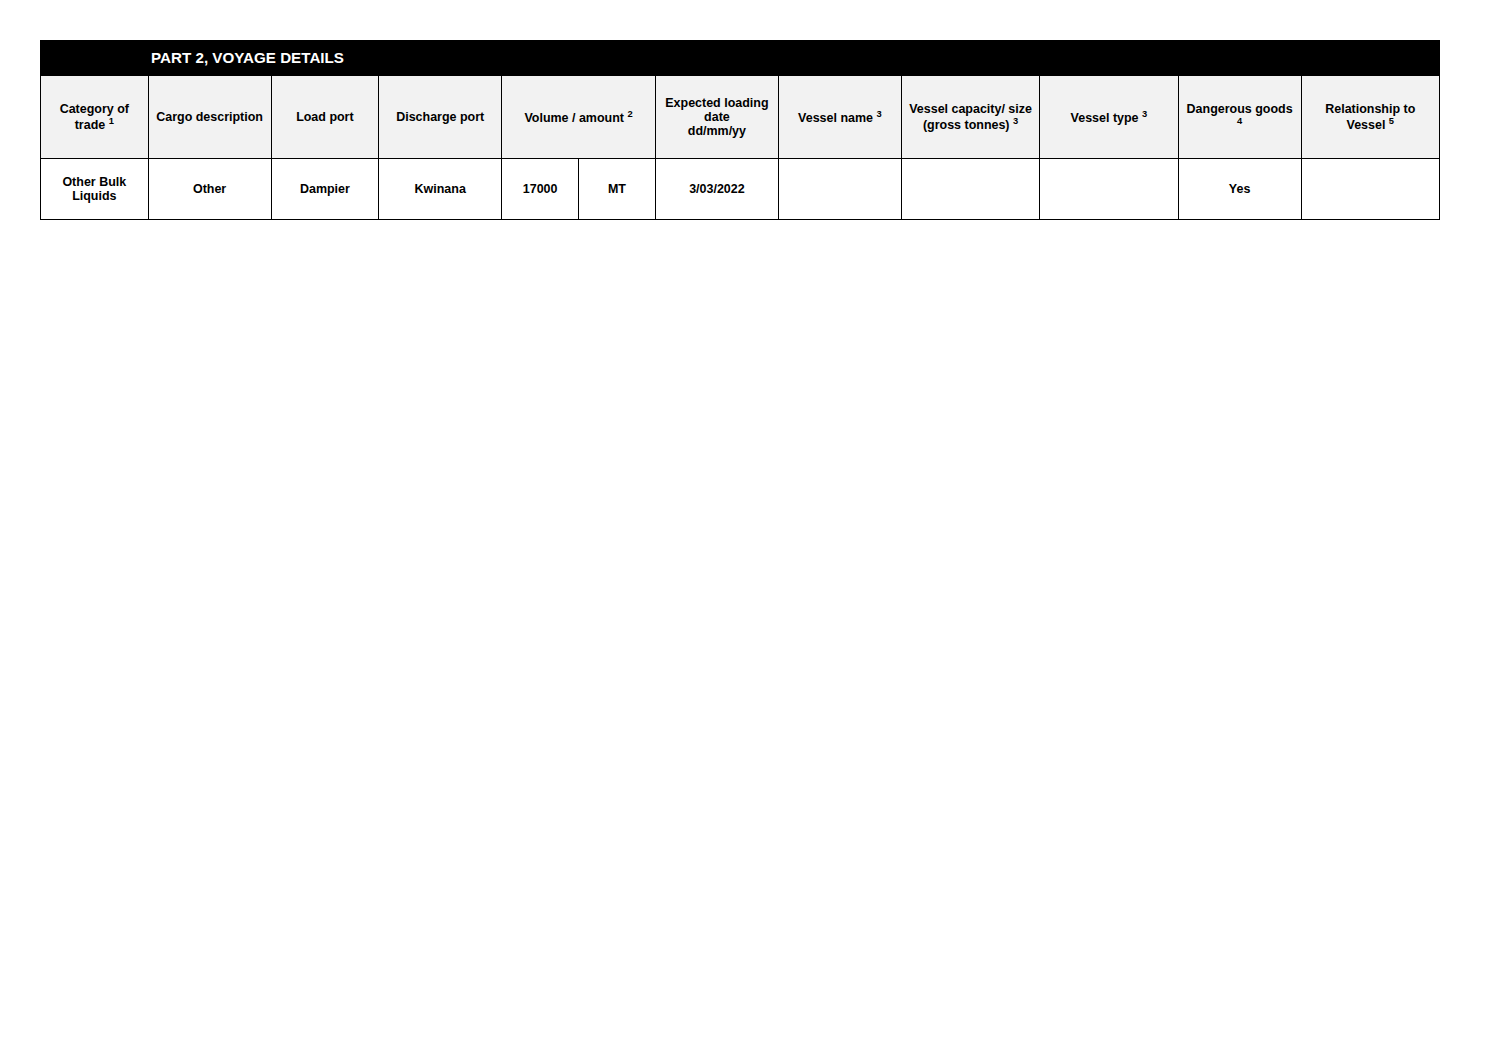PART 2, VOYAGE DETAILS
| Category of trade 1 | Cargo description | Load port | Discharge port | Volume / amount 2 | Expected loading date dd/mm/yy | Vessel name 3 | Vessel capacity/ size (gross tonnes) 3 | Vessel type 3 | Dangerous goods 4 | Relationship to Vessel 5 |
| --- | --- | --- | --- | --- | --- | --- | --- | --- | --- | --- |
| Other Bulk Liquids | Other | Dampier | Kwinana | 17000 | MT | 3/03/2022 | | | | Yes | |